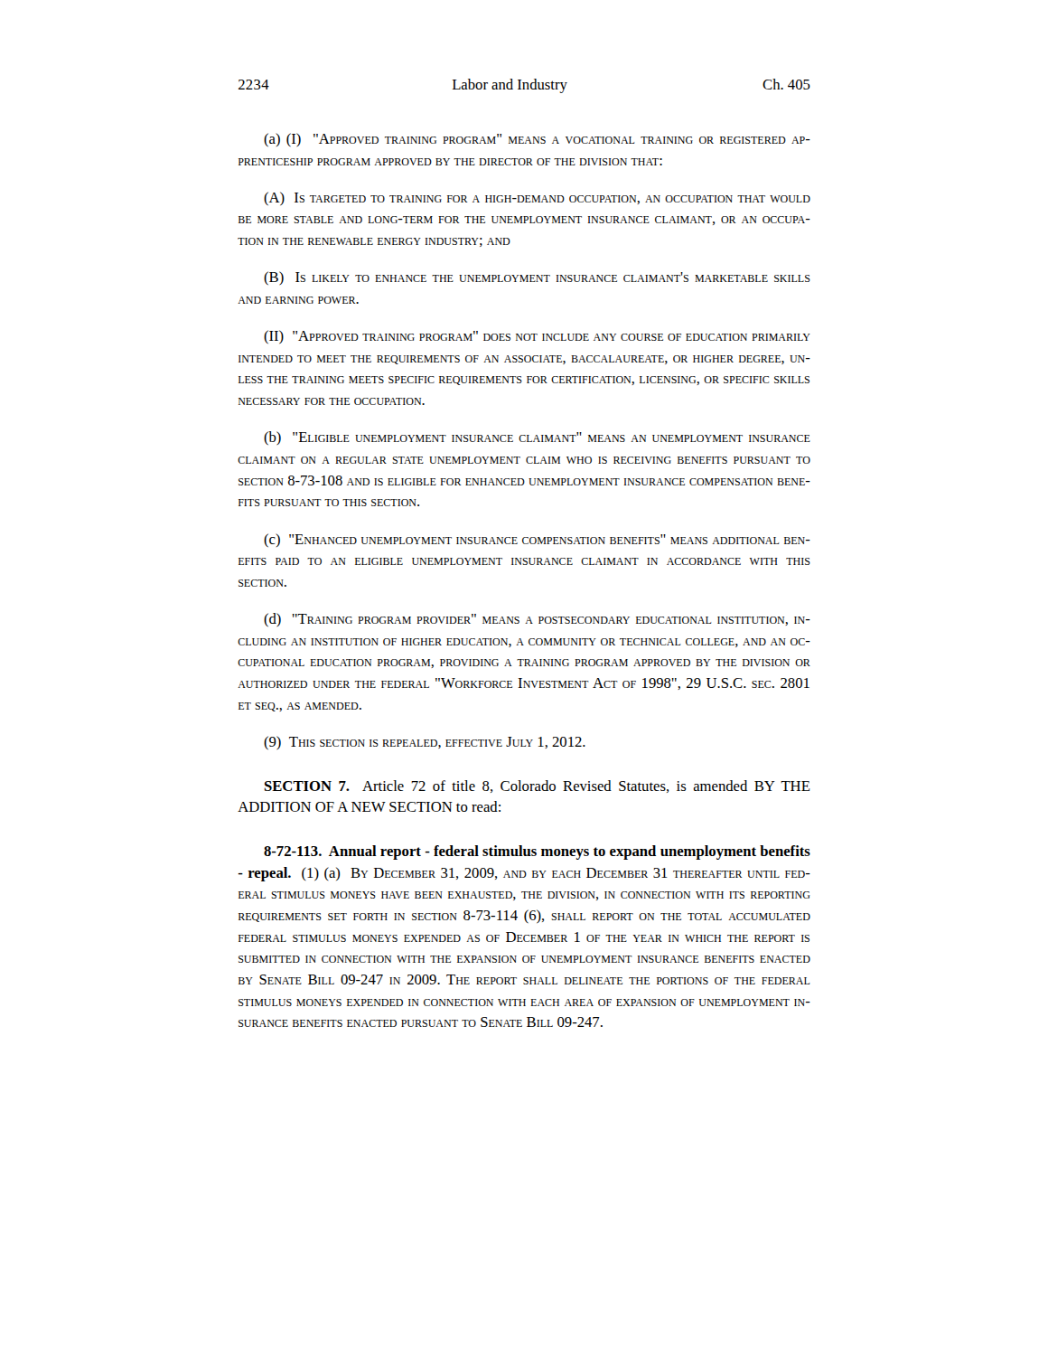2234 Labor and Industry Ch. 405
(a) (I) "Approved training program" means a vocational training or registered apprenticeship program approved by the director of the division that:
(A) Is targeted to training for a high-demand occupation, an occupation that would be more stable and long-term for the unemployment insurance claimant, or an occupation in the renewable energy industry; and
(B) Is likely to enhance the unemployment insurance claimant's marketable skills and earning power.
(II) "Approved training program" does not include any course of education primarily intended to meet the requirements of an associate, baccalaureate, or higher degree, unless the training meets specific requirements for certification, licensing, or specific skills necessary for the occupation.
(b) "Eligible unemployment insurance claimant" means an unemployment insurance claimant on a regular state unemployment claim who is receiving benefits pursuant to section 8-73-108 and is eligible for enhanced unemployment insurance compensation benefits pursuant to this section.
(c) "Enhanced unemployment insurance compensation benefits" means additional benefits paid to an eligible unemployment insurance claimant in accordance with this section.
(d) "Training program provider" means a postsecondary educational institution, including an institution of higher education, a community or technical college, and an occupational education program, providing a training program approved by the division or authorized under the federal "Workforce Investment Act of 1998", 29 U.S.C. sec. 2801 et seq., as amended.
(9) This section is repealed, effective July 1, 2012.
SECTION 7. Article 72 of title 8, Colorado Revised Statutes, is amended BY THE ADDITION OF A NEW SECTION to read:
8-72-113. Annual report - federal stimulus moneys to expand unemployment benefits - repeal. (1) (a) By December 31, 2009, and by each December 31 thereafter until federal stimulus moneys have been exhausted, the division, in connection with its reporting requirements set forth in section 8-73-114 (6), shall report on the total accumulated federal stimulus moneys expended as of December 1 of the year in which the report is submitted in connection with the expansion of unemployment insurance benefits enacted by Senate Bill 09-247 in 2009. The report shall delineate the portions of the federal stimulus moneys expended in connection with each area of expansion of unemployment insurance benefits enacted pursuant to Senate Bill 09-247.